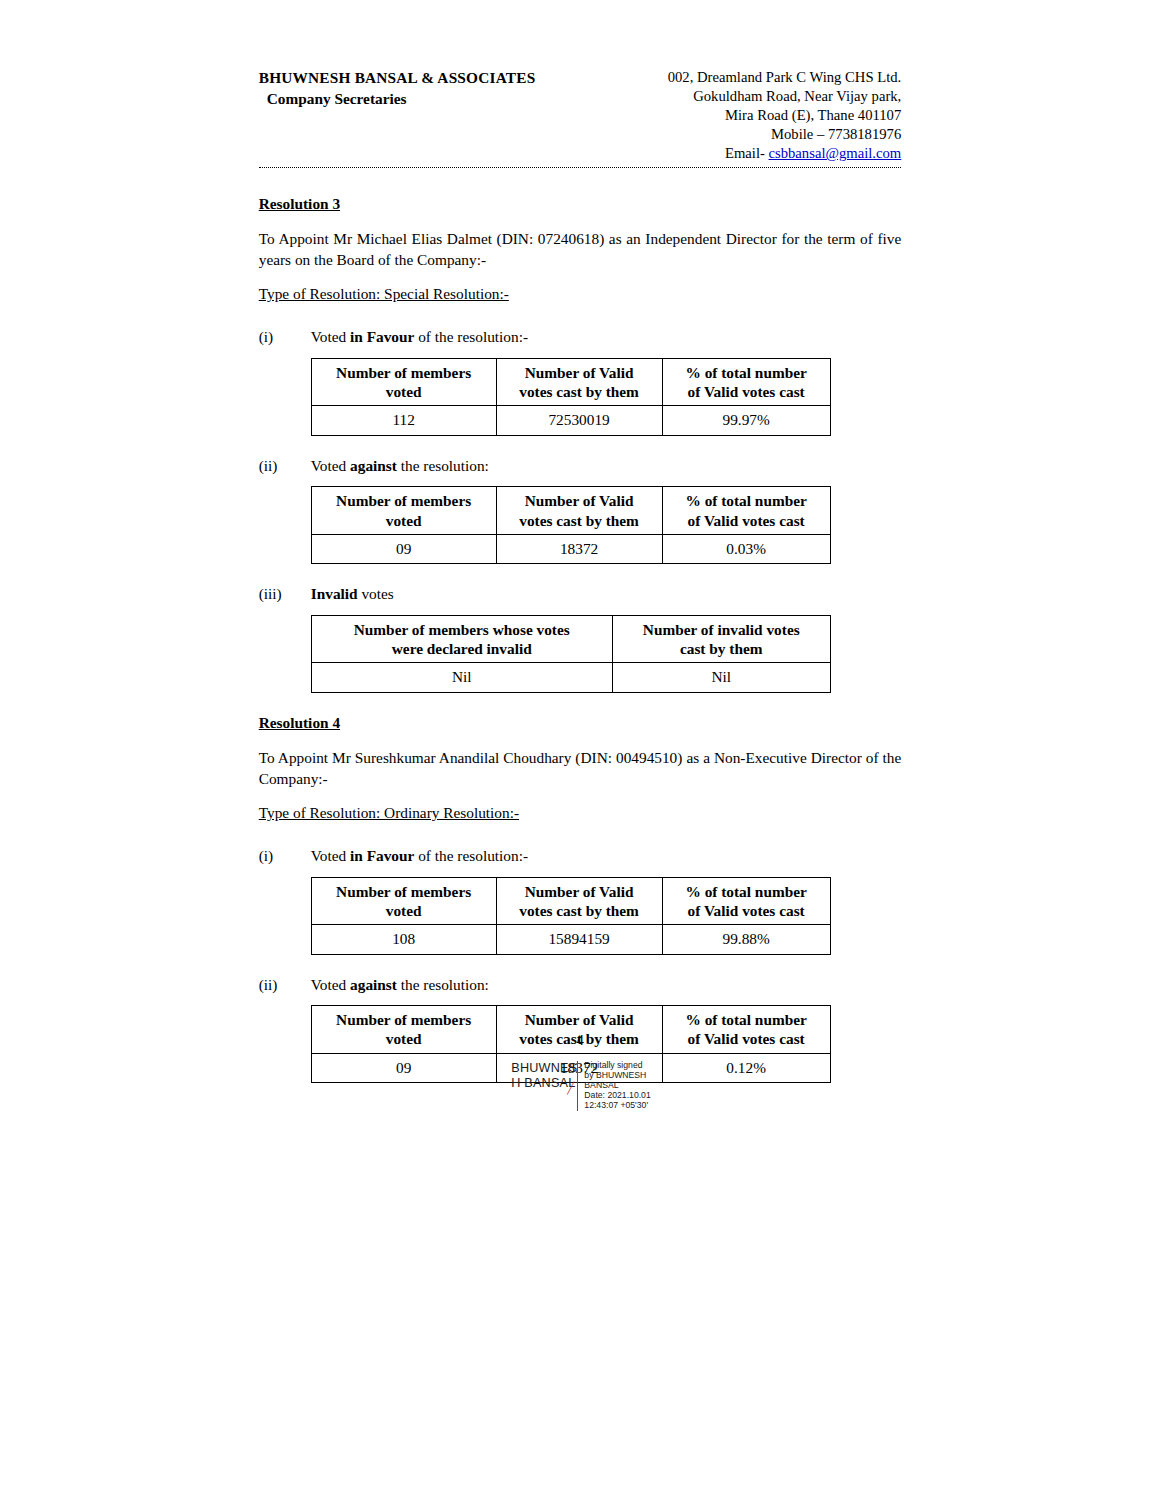| BHUWNESH BANSAL & ASSOCIATES Company Secretaries | 002, Dreamland Park C Wing CHS Ltd. Gokuldham Road, Near Vijay park, Mira Road (E), Thane 401107 Mobile – 7738181976 Email- csbbansal@gmail.com |
Resolution 3
To Appoint Mr Michael Elias Dalmet (DIN: 07240618) as an Independent Director for the term of five years on the Board of the Company:-
Type of Resolution: Special Resolution:-
(i)
Voted in Favour of the resolution:-
| Number of members voted | Number of Valid votes cast by them | % of total number of Valid votes cast |
| --- | --- | --- |
| 112 | 72530019 | 99.97% |
(ii)
Voted against the resolution:
| Number of members voted | Number of Valid votes cast by them | % of total number of Valid votes cast |
| --- | --- | --- |
| 09 | 18372 | 0.03% |
(iii)
Invalid votes
| Number of members whose votes were declared invalid | Number of invalid votes cast by them |
| --- | --- |
| Nil | Nil |
Resolution 4
To Appoint Mr Sureshkumar Anandilal Choudhary (DIN: 00494510) as a Non-Executive Director of the Company:-
Type of Resolution: Ordinary Resolution:-
(i)
Voted in Favour of the resolution:-
| Number of members voted | Number of Valid votes cast by them | % of total number of Valid votes cast |
| --- | --- | --- |
| 108 | 15894159 | 99.88% |
(ii)
Voted against the resolution:
| Number of members voted | Number of Valid votes cast by them | % of total number of Valid votes cast |
| --- | --- | --- |
| 09 | 18372 | 0.12% |
4
BHUWNES
H BANSAL Digitally signed
by BHUWNESH
BANSAL
Date: 2021.10.01
12:43:07 +05'30'
⁄